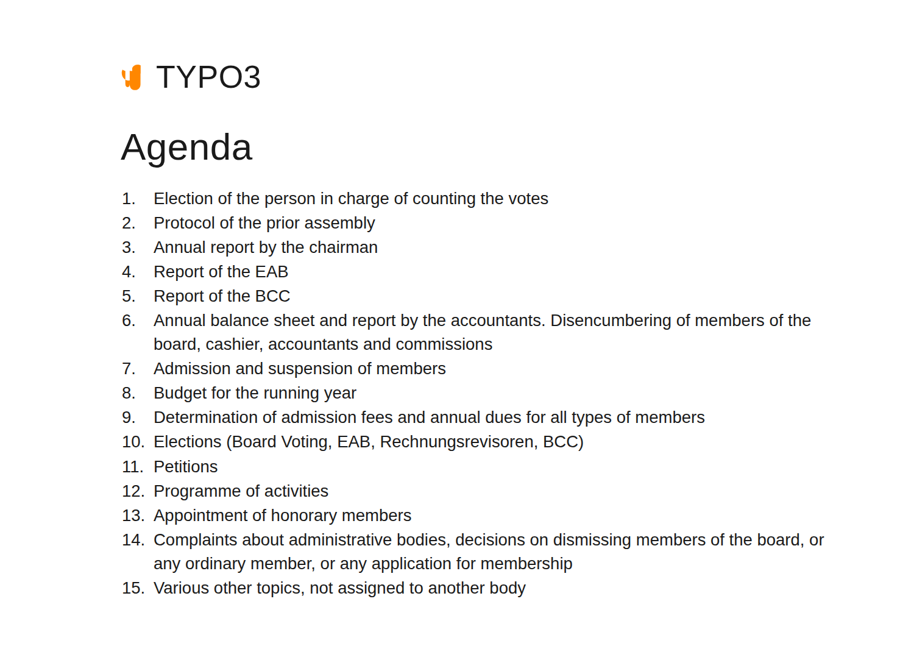TYPO3
Agenda
Election of the person in charge of counting the votes
Protocol of the prior assembly
Annual report by the chairman
Report of the EAB
Report of the BCC
Annual balance sheet and report by the accountants. Disencumbering of members of the board, cashier, accountants and commissions
Admission and suspension of members
Budget for the running year
Determination of admission fees and annual dues for all types of members
Elections (Board Voting, EAB, Rechnungsrevisoren, BCC)
Petitions
Programme of activities
Appointment of honorary members
Complaints about administrative bodies, decisions on dismissing members of the board, or any ordinary member, or any application for membership
Various other topics, not assigned to another body